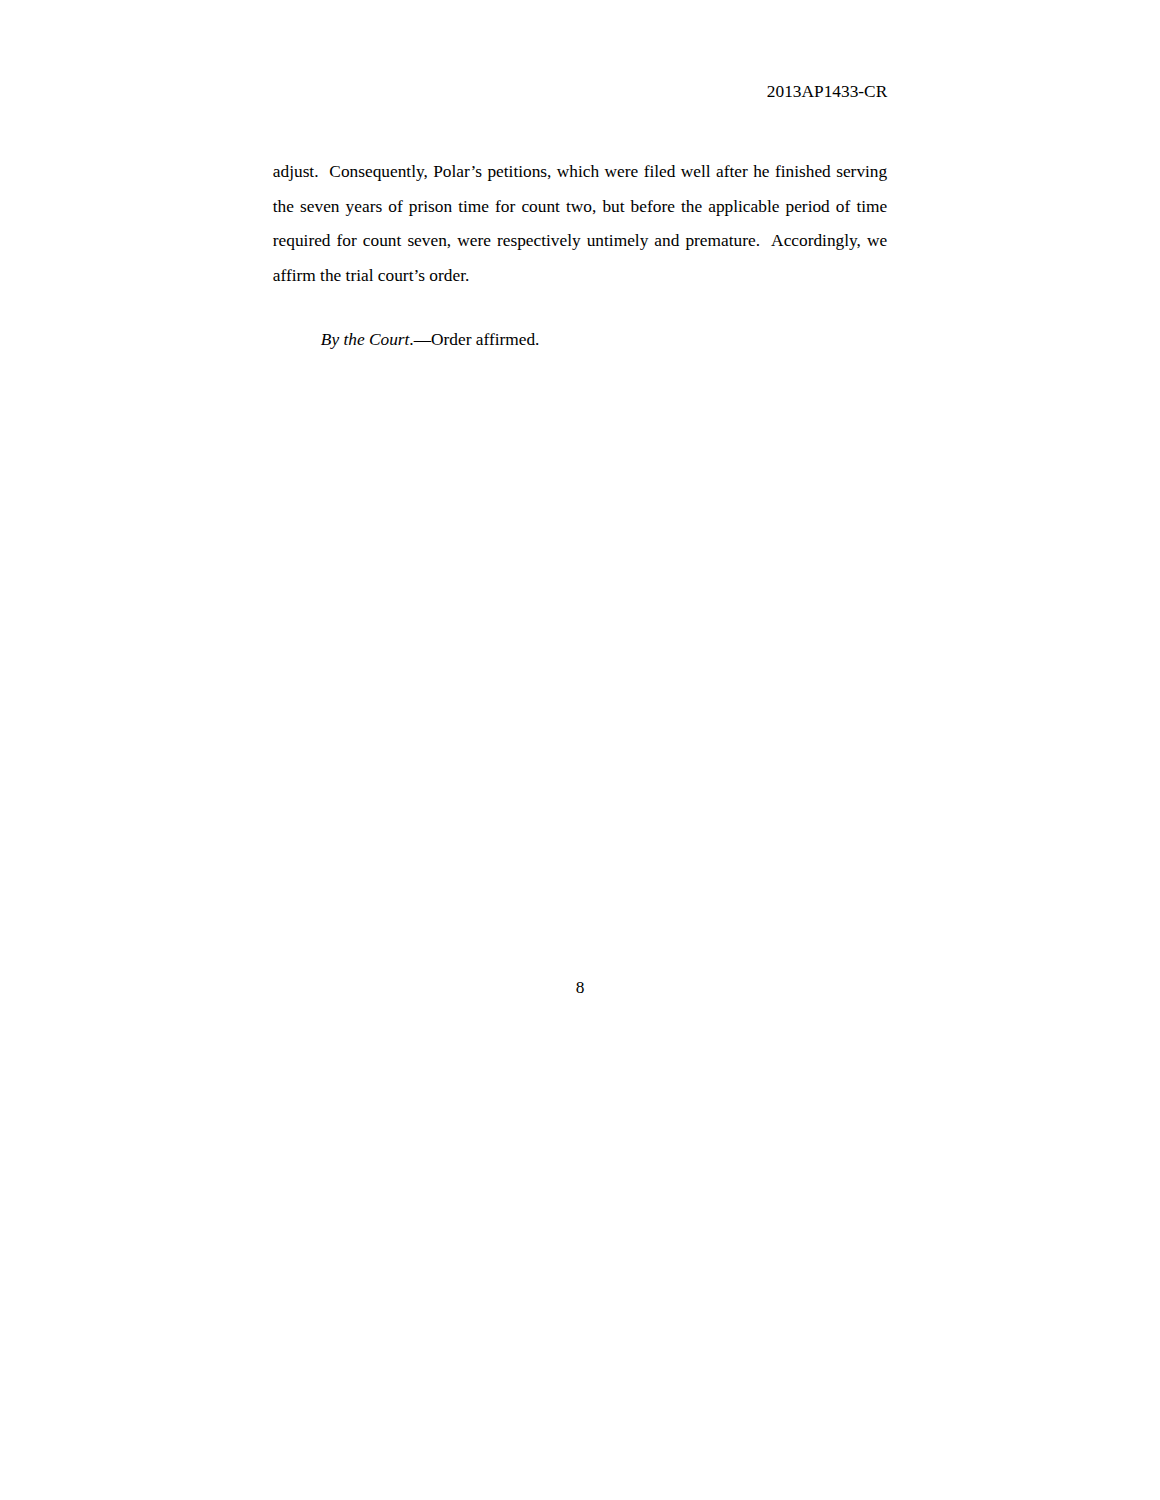2013AP1433-CR
adjust. Consequently, Polar’s petitions, which were filed well after he finished serving the seven years of prison time for count two, but before the applicable period of time required for count seven, were respectively untimely and premature. Accordingly, we affirm the trial court’s order.
By the Court.—Order affirmed.
8